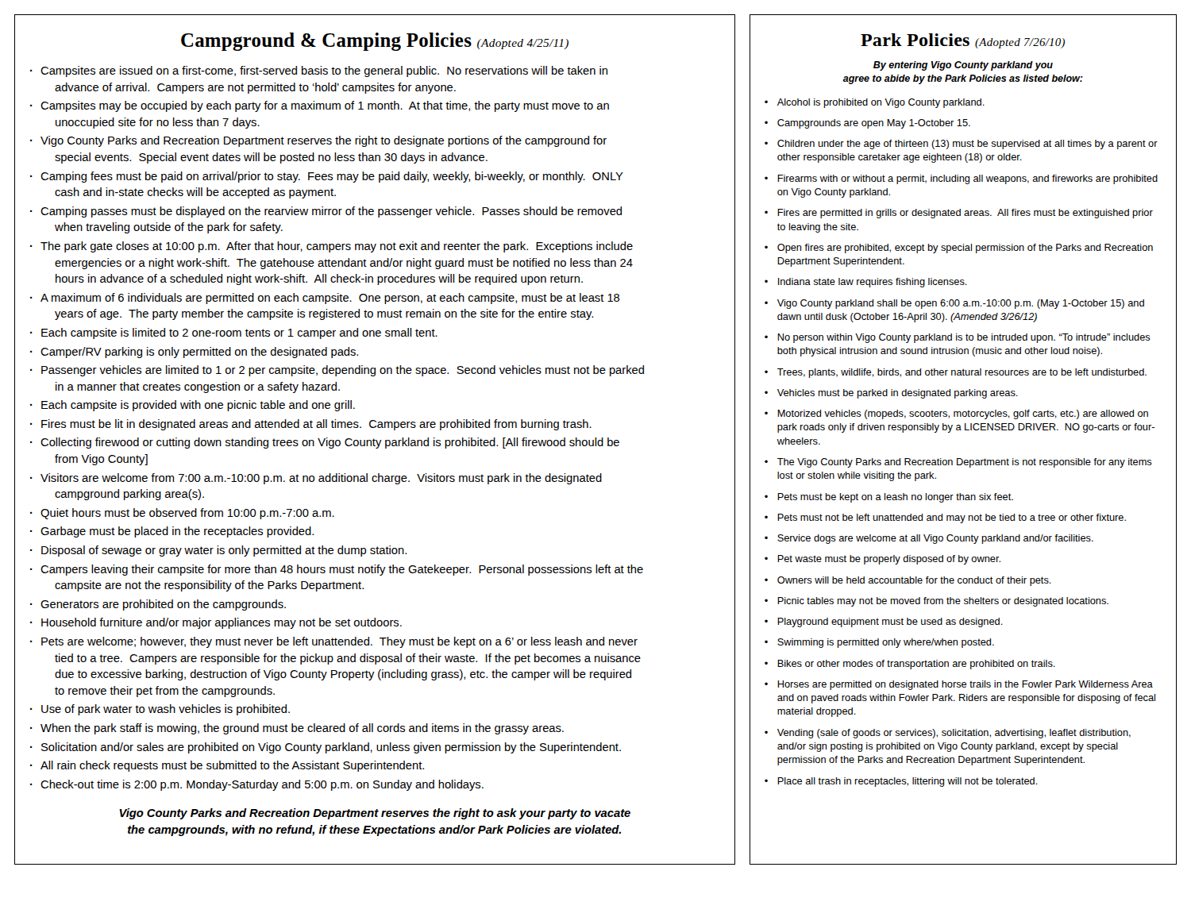Campground & Camping Policies (Adopted 4/25/11)
Campsites are issued on a first-come, first-served basis to the general public. No reservations will be taken inadvance of arrival. Campers are not permitted to ‘hold’ campsites for anyone.
Campsites may be occupied by each party for a maximum of 1 month. At that time, the party must move to anunoccupied site for no less than 7 days.
Vigo County Parks and Recreation Department reserves the right to designate portions of the campground forspecial events. Special event dates will be posted no less than 30 days in advance.
Camping fees must be paid on arrival/prior to stay. Fees may be paid daily, weekly, bi-weekly, or monthly. ONLYcash and in-state checks will be accepted as payment.
Camping passes must be displayed on the rearview mirror of the passenger vehicle. Passes should be removedwhen traveling outside of the park for safety.
The park gate closes at 10:00 p.m. After that hour, campers may not exit and reenter the park. Exceptions includeemergencies or a night work-shift. The gatehouse attendant and/or night guard must be notified no less than 24 hours in advance of a scheduled night work-shift. All check-in procedures will be required upon return.
A maximum of 6 individuals are permitted on each campsite. One person, at each campsite, must be at least 18years of age. The party member the campsite is registered to must remain on the site for the entire stay.
Each campsite is limited to 2 one-room tents or 1 camper and one small tent.
Camper/RV parking is only permitted on the designated pads.
Passenger vehicles are limited to 1 or 2 per campsite, depending on the space. Second vehicles must not be parkedin a manner that creates congestion or a safety hazard.
Each campsite is provided with one picnic table and one grill.
Fires must be lit in designated areas and attended at all times. Campers are prohibited from burning trash.
Collecting firewood or cutting down standing trees on Vigo County parkland is prohibited. [All firewood should befrom Vigo County]
Visitors are welcome from 7:00 a.m.-10:00 p.m. at no additional charge. Visitors must park in the designatedcampground parking area(s).
Quiet hours must be observed from 10:00 p.m.-7:00 a.m.
Garbage must be placed in the receptacles provided.
Disposal of sewage or gray water is only permitted at the dump station.
Campers leaving their campsite for more than 48 hours must notify the Gatekeeper. Personal possessions left at thecampsite are not the responsibility of the Parks Department.
Generators are prohibited on the campgrounds.
Household furniture and/or major appliances may not be set outdoors.
Pets are welcome; however, they must never be left unattended. They must be kept on a 6’ or less leash and nevertied to a tree. Campers are responsible for the pickup and disposal of their waste. If the pet becomes a nuisance due to excessive barking, destruction of Vigo County Property (including grass), etc. the camper will be required to remove their pet from the campgrounds.
Use of park water to wash vehicles is prohibited.
When the park staff is mowing, the ground must be cleared of all cords and items in the grassy areas.
Solicitation and/or sales are prohibited on Vigo County parkland, unless given permission by the Superintendent.
All rain check requests must be submitted to the Assistant Superintendent.
Check-out time is 2:00 p.m. Monday-Saturday and 5:00 p.m. on Sunday and holidays.
Vigo County Parks and Recreation Department reserves the right to ask your party to vacate
the campgrounds, with no refund, if these Expectations and/or Park Policies are violated.
Park Policies (Adopted 7/26/10)
By entering Vigo County parkland you
agree to abide by the Park Policies as listed below:
Alcohol is prohibited on Vigo County parkland.
Campgrounds are open May 1-October 15.
Children under the age of thirteen (13) must be supervised at all times by a parent or other responsible caretaker age eighteen (18) or older.
Firearms with or without a permit, including all weapons, and fireworks are prohibited on Vigo County parkland.
Fires are permitted in grills or designated areas. All fires must be extinguished prior to leaving the site.
Open fires are prohibited, except by special permission of the Parks and Recreation Department Superintendent.
Indiana state law requires fishing licenses.
Vigo County parkland shall be open 6:00 a.m.-10:00 p.m. (May 1-October 15) and dawn until dusk (October 16-April 30). (Amended 3/26/12)
No person within Vigo County parkland is to be intruded upon. “To intrude” includes both physical intrusion and sound intrusion (music and other loud noise).
Trees, plants, wildlife, birds, and other natural resources are to be left undisturbed.
Vehicles must be parked in designated parking areas.
Motorized vehicles (mopeds, scooters, motorcycles, golf carts, etc.) are allowed on park roads only if driven responsibly by a LICENSED DRIVER. NO go-carts or four-wheelers.
The Vigo County Parks and Recreation Department is not responsible for any items lost or stolen while visiting the park.
Pets must be kept on a leash no longer than six feet.
Pets must not be left unattended and may not be tied to a tree or other fixture.
Service dogs are welcome at all Vigo County parkland and/or facilities.
Pet waste must be properly disposed of by owner.
Owners will be held accountable for the conduct of their pets.
Picnic tables may not be moved from the shelters or designated locations.
Playground equipment must be used as designed.
Swimming is permitted only where/when posted.
Bikes or other modes of transportation are prohibited on trails.
Horses are permitted on designated horse trails in the Fowler Park Wilderness Area and on paved roads within Fowler Park. Riders are responsible for disposing of fecal material dropped.
Vending (sale of goods or services), solicitation, advertising, leaflet distribution, and/or sign posting is prohibited on Vigo County parkland, except by special permission of the Parks and Recreation Department Superintendent.
Place all trash in receptacles, littering will not be tolerated.